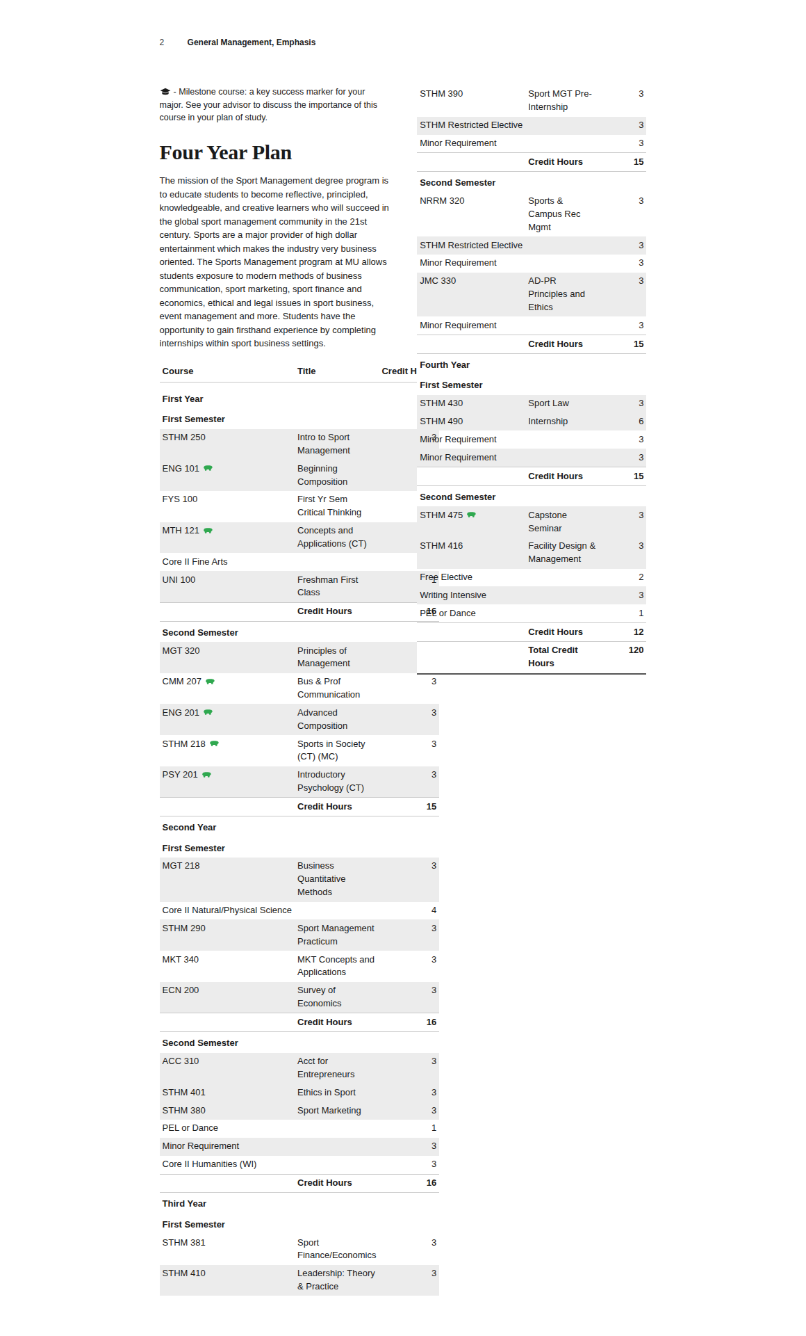2 General Management, Emphasis
- Milestone course: a key success marker for your major. See your advisor to discuss the importance of this course in your plan of study.
Four Year Plan
The mission of the Sport Management degree program is to educate students to become reflective, principled, knowledgeable, and creative learners who will succeed in the global sport management community in the 21st century. Sports are a major provider of high dollar entertainment which makes the industry very business oriented. The Sports Management program at MU allows students exposure to modern methods of business communication, sport marketing, sport finance and economics, ethical and legal issues in sport business, event management and more. Students have the opportunity to gain firsthand experience by completing internships within sport business settings.
| Course | Title | Credit Hours |
| --- | --- | --- |
| First Year |
| First Semester |
| STHM 250 | Intro to Sport Management | 3 |
| ENG 101 | Beginning Composition | 3 |
| FYS 100 | First Yr Sem Critical Thinking | 3 |
| MTH 121 | Concepts and Applications (CT) | 3 |
| Core II Fine Arts | | 3 |
| UNI 100 | Freshman First Class | 1 |
| | Credit Hours | 16 |
| Second Semester |
| MGT 320 | Principles of Management | 3 |
| CMM 207 | Bus & Prof Communication | 3 |
| ENG 201 | Advanced Composition | 3 |
| STHM 218 | Sports in Society (CT) (MC) | 3 |
| PSY 201 | Introductory Psychology (CT) | 3 |
| | Credit Hours | 15 |
| Second Year |
| First Semester |
| MGT 218 | Business Quantitative Methods | 3 |
| Core II Natural/Physical Science | | 4 |
| STHM 290 | Sport Management Practicum | 3 |
| MKT 340 | MKT Concepts and Applications | 3 |
| ECN 200 | Survey of Economics | 3 |
| | Credit Hours | 16 |
| Second Semester |
| ACC 310 | Acct for Entrepreneurs | 3 |
| STHM 401 | Ethics in Sport | 3 |
| STHM 380 | Sport Marketing | 3 |
| PEL or Dance | | 1 |
| Minor Requirement | | 3 |
| Core II Humanities (WI) | | 3 |
| | Credit Hours | 16 |
| Third Year |
| First Semester |
| STHM 381 | Sport Finance/Economics | 3 |
| STHM 410 | Leadership: Theory & Practice | 3 |
| STHM 390 | Sport MGT Pre-Internship | 3 |
| STHM Restricted Elective | | 3 |
| Minor Requirement | | 3 |
| | Credit Hours | 15 |
| Second Semester |
| NRRM 320 | Sports & Campus Rec Mgmt | 3 |
| STHM Restricted Elective | | 3 |
| Minor Requirement | | 3 |
| JMC 330 | AD-PR Principles and Ethics | 3 |
| Minor Requirement | | 3 |
| | Credit Hours | 15 |
| Fourth Year |
| First Semester |
| STHM 430 | Sport Law | 3 |
| STHM 490 | Internship | 6 |
| Minor Requirement | | 3 |
| Minor Requirement | | 3 |
| | Credit Hours | 15 |
| Second Semester |
| STHM 475 | Capstone Seminar | 3 |
| STHM 416 | Facility Design & Management | 3 |
| Free Elective | | 2 |
| Writing Intensive | | 3 |
| PEL or Dance | | 1 |
| | Credit Hours | 12 |
| | Total Credit Hours | 120 |